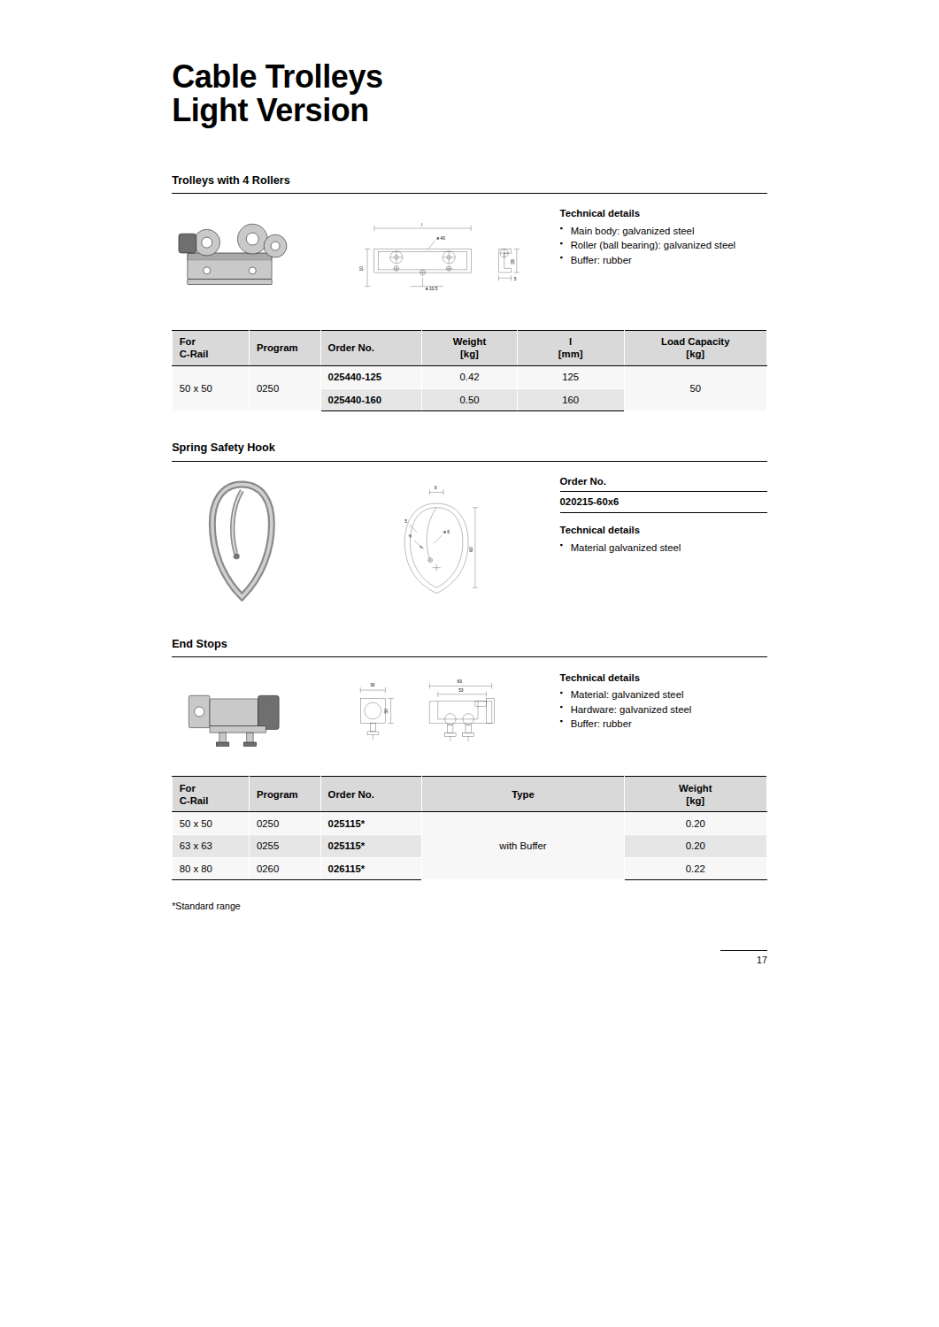Cable Trolleys
Light Version
Trolleys with 4 Rollers
l ø 40 ø 10.5 10 28 5
Technical details
Main body: galvanized steel
Roller (ball bearing): galvanized steel
Buffer: rubber
| For C-Rail | Program | Order No. | Weight [kg] | l [mm] | Load Capacity [kg] |
| --- | --- | --- | --- | --- | --- |
| 50 x 50 | 0250 | 025440-125 | 0.42 | 125 | 50 |
| 025440-160 | 0.50 | 160 |
Spring Safety Hook
9 5 8 6 ø 6 60
Order No.
020215-60x6
Technical details
Material galvanized steel
End Stops
30 30 69 53
Technical details
Material: galvanized steel
Hardware: galvanized steel
Buffer: rubber
| For C-Rail | Program | Order No. | Type | Weight [kg] |
| --- | --- | --- | --- | --- |
| 50 x 50 | 0250 | 025115* | with Buffer | 0.20 |
| 63 x 63 | 0255 | 025115* | 0.20 |
| 80 x 80 | 0260 | 026115* | 0.22 |
*Standard range
17